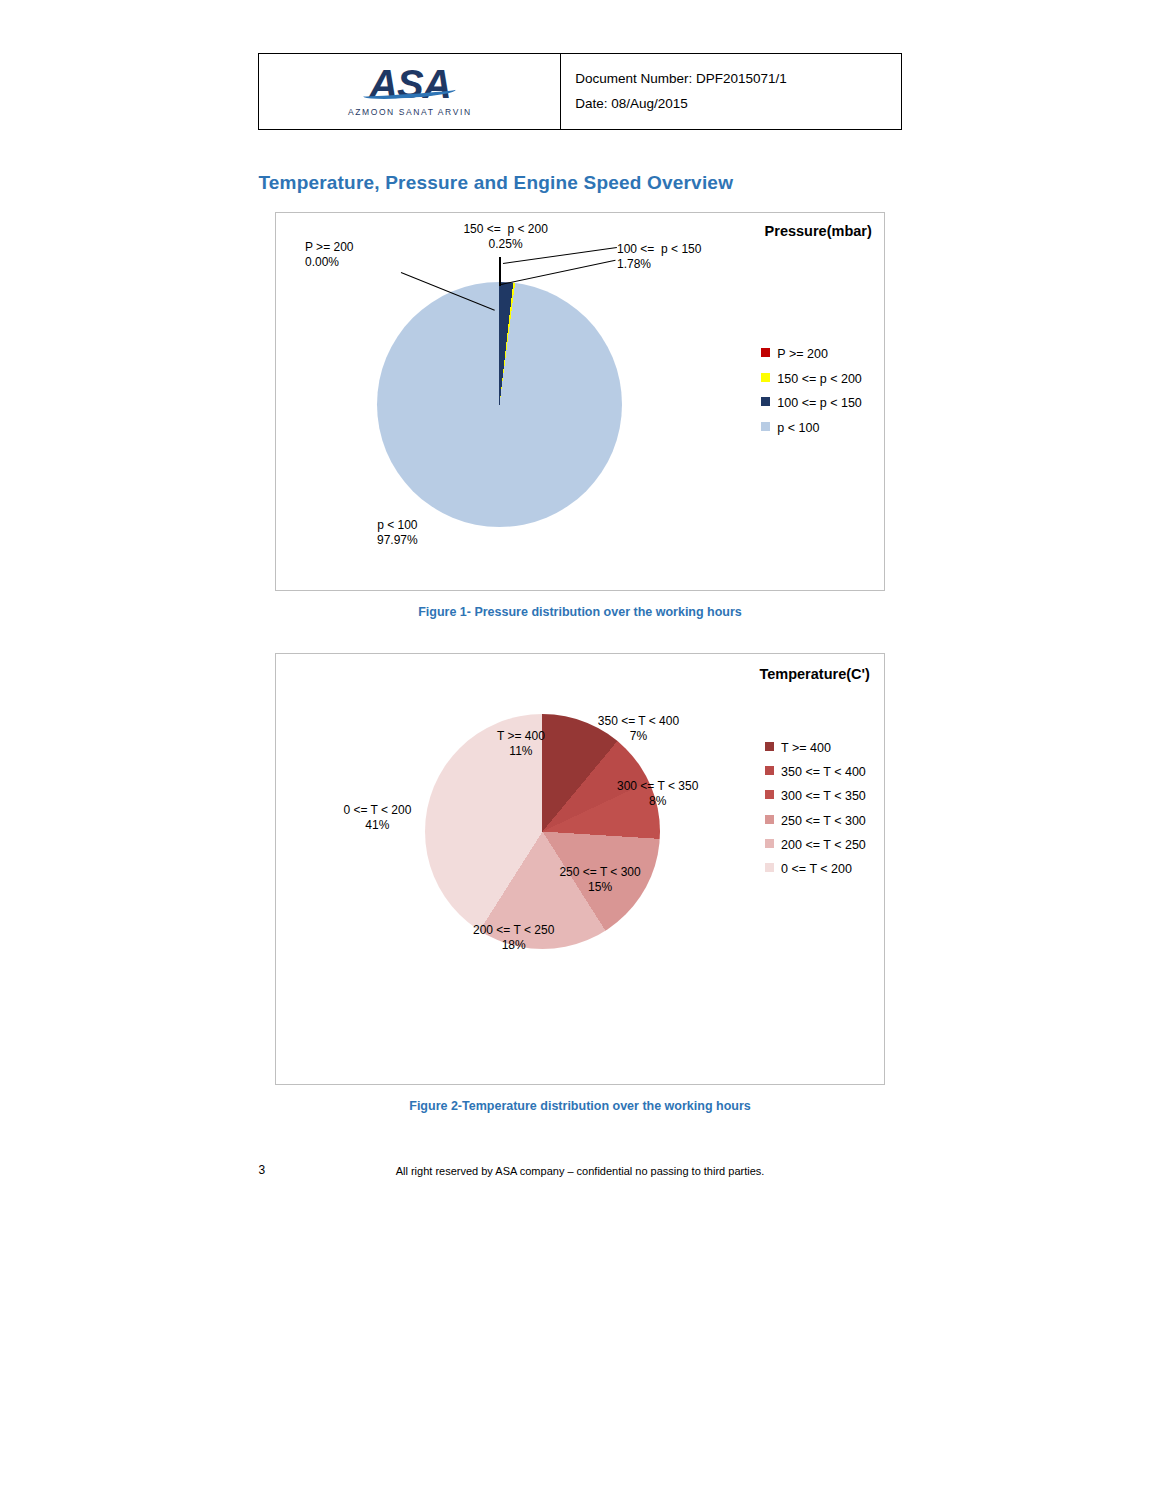| ASA Azmoon Sanat Arvin | Document Number: DPF2015071/1 Date: 08/Aug/2015 |
Temperature, Pressure and Engine Speed Overview
Pressure(mbar)
P >= 200
0.00%
150 <= p < 200
0.25%
100 <= p < 150
1.78%
p < 100
97.97%
P >= 200
150 <= p < 200
100 <= p < 150
p < 100
Figure 1- Pressure distribution over the working hours
Temperature(C')
T >= 400
11%
350 <= T < 400
7%
300 <= T < 350
8%
250 <= T < 300
15%
200 <= T < 250
18%
0 <= T < 200
41%
T >= 400
350 <= T < 400
300 <= T < 350
250 <= T < 300
200 <= T < 250
0 <= T < 200
Figure 2-Temperature distribution over the working hours
3
All right reserved by ASA company – confidential no passing to third parties.